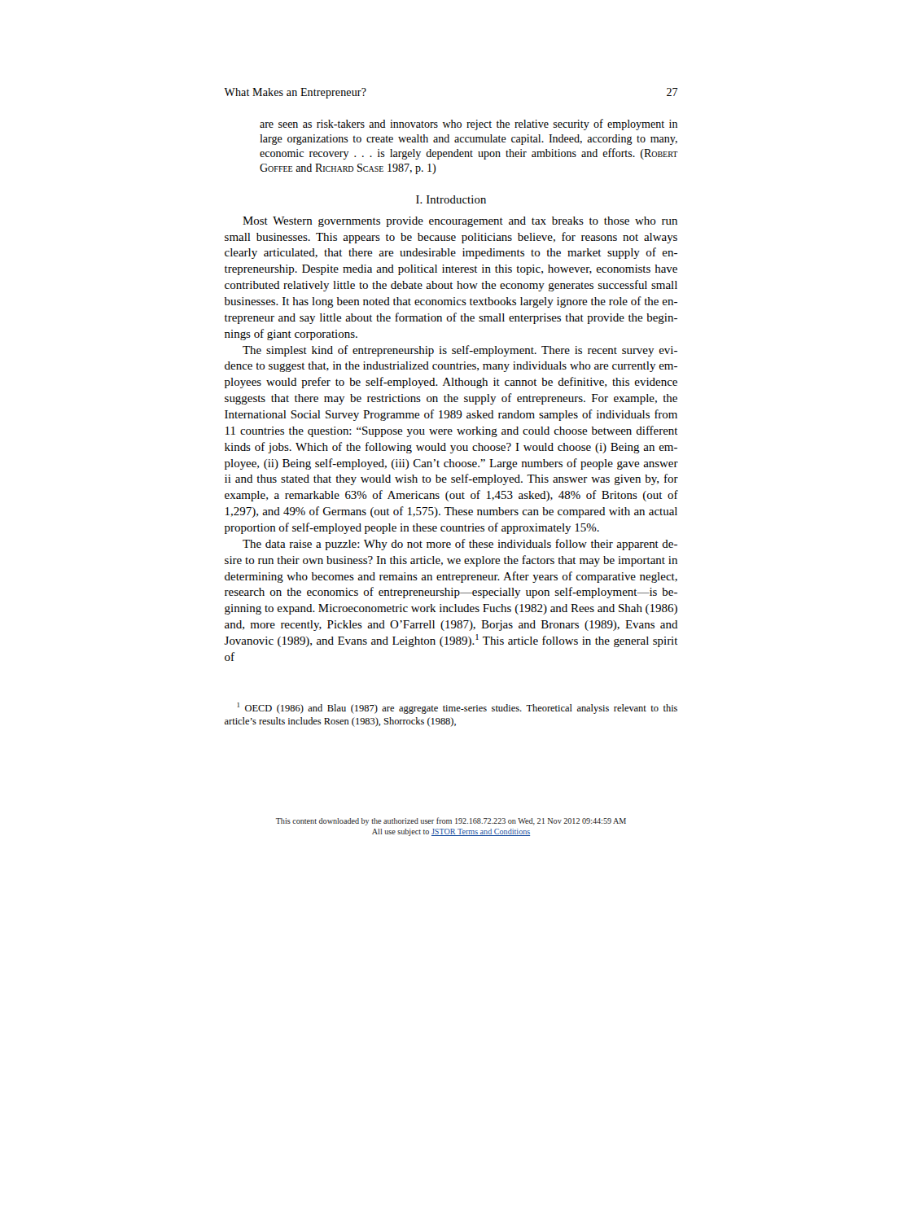What Makes an Entrepreneur? 27
are seen as risk-takers and innovators who reject the relative security of employment in large organizations to create wealth and accumulate capital. Indeed, according to many, economic recovery . . . is largely dependent upon their ambitions and efforts. (Robert Goffee and Richard Scase 1987, p. 1)
I. Introduction
Most Western governments provide encouragement and tax breaks to those who run small businesses. This appears to be because politicians believe, for reasons not always clearly articulated, that there are undesirable impediments to the market supply of entrepreneurship. Despite media and political interest in this topic, however, economists have contributed relatively little to the debate about how the economy generates successful small businesses. It has long been noted that economics textbooks largely ignore the role of the entrepreneur and say little about the formation of the small enterprises that provide the beginnings of giant corporations.
The simplest kind of entrepreneurship is self-employment. There is recent survey evidence to suggest that, in the industrialized countries, many individuals who are currently employees would prefer to be self-employed. Although it cannot be definitive, this evidence suggests that there may be restrictions on the supply of entrepreneurs. For example, the International Social Survey Programme of 1989 asked random samples of individuals from 11 countries the question: “Suppose you were working and could choose between different kinds of jobs. Which of the following would you choose? I would choose (i) Being an employee, (ii) Being self-employed, (iii) Can’t choose.” Large numbers of people gave answer ii and thus stated that they would wish to be self-employed. This answer was given by, for example, a remarkable 63% of Americans (out of 1,453 asked), 48% of Britons (out of 1,297), and 49% of Germans (out of 1,575). These numbers can be compared with an actual proportion of self-employed people in these countries of approximately 15%.
The data raise a puzzle: Why do not more of these individuals follow their apparent desire to run their own business? In this article, we explore the factors that may be important in determining who becomes and remains an entrepreneur. After years of comparative neglect, research on the economics of entrepreneurship—especially upon self-employment—is beginning to expand. Microeconometric work includes Fuchs (1982) and Rees and Shah (1986) and, more recently, Pickles and O’Farrell (1987), Borjas and Bronars (1989), Evans and Jovanovic (1989), and Evans and Leighton (1989).1 This article follows in the general spirit of
1 OECD (1986) and Blau (1987) are aggregate time-series studies. Theoretical analysis relevant to this article’s results includes Rosen (1983), Shorrocks (1988),
This content downloaded by the authorized user from 192.168.72.223 on Wed, 21 Nov 2012 09:44:59 AM
All use subject to JSTOR Terms and Conditions